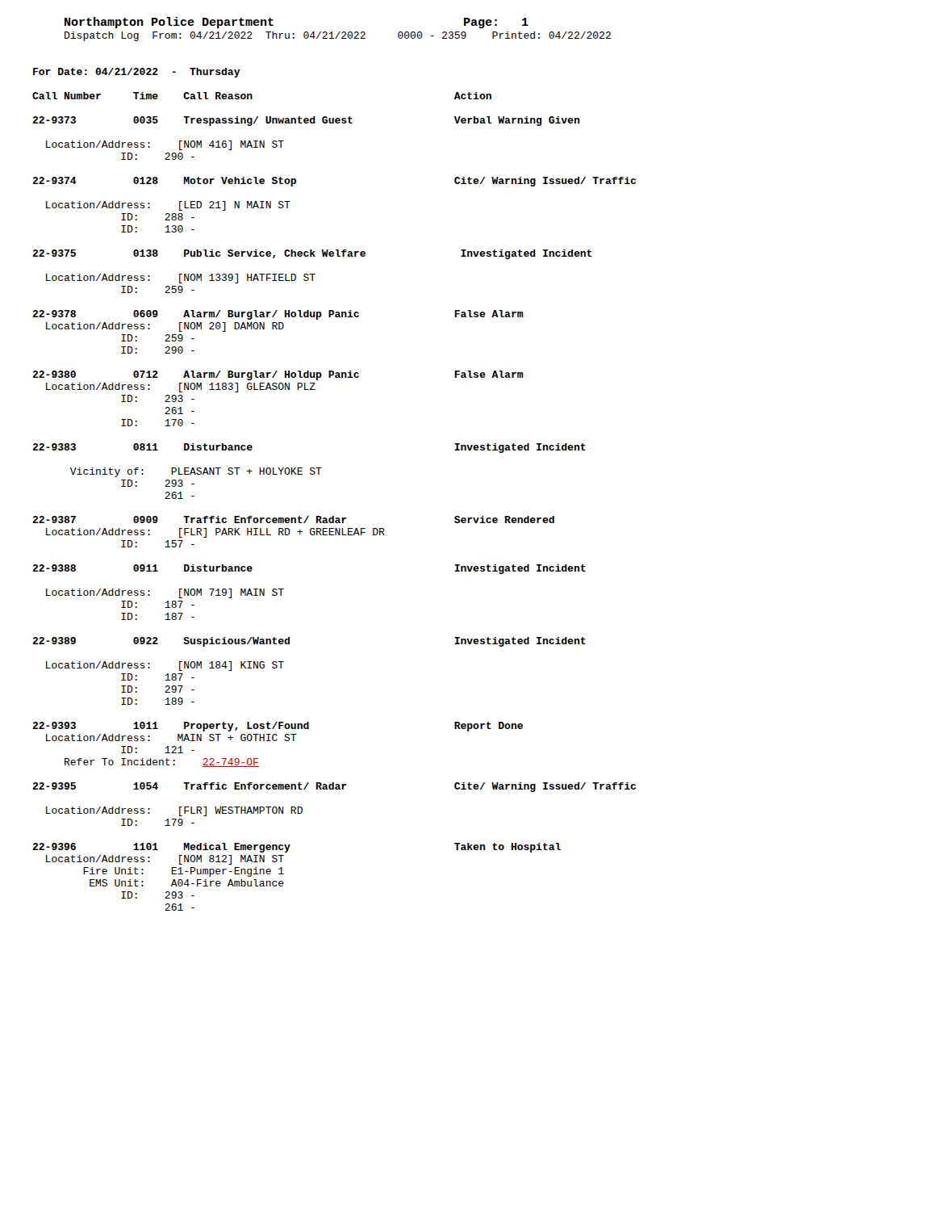Northampton Police Department                          Page:   1
     Dispatch Log  From: 04/21/2022  Thru: 04/21/2022     0000 - 2359    Printed: 04/22/2022


For Date: 04/21/2022  -  Thursday

Call Number     Time    Call Reason                                Action

22-9373         0035    Trespassing/ Unwanted Guest                Verbal Warning Given

  Location/Address:    [NOM 416] MAIN ST
              ID:    290 -

22-9374         0128    Motor Vehicle Stop                         Cite/ Warning Issued/ Traffic

  Location/Address:    [LED 21] N MAIN ST
              ID:    288 -
              ID:    130 -

22-9375         0138    Public Service, Check Welfare               Investigated Incident

  Location/Address:    [NOM 1339] HATFIELD ST
              ID:    259 -

22-9378         0609    Alarm/ Burglar/ Holdup Panic               False Alarm
  Location/Address:    [NOM 20] DAMON RD
              ID:    259 -
              ID:    290 -

22-9380         0712    Alarm/ Burglar/ Holdup Panic               False Alarm
  Location/Address:    [NOM 1183] GLEASON PLZ
              ID:    293 -
                     261 -
              ID:    170 -

22-9383         0811    Disturbance                                Investigated Incident

      Vicinity of:    PLEASANT ST + HOLYOKE ST
              ID:    293 -
                     261 -

22-9387         0909    Traffic Enforcement/ Radar                 Service Rendered
  Location/Address:    [FLR] PARK HILL RD + GREENLEAF DR
              ID:    157 -

22-9388         0911    Disturbance                                Investigated Incident

  Location/Address:    [NOM 719] MAIN ST
              ID:    187 -
              ID:    187 -

22-9389         0922    Suspicious/Wanted                          Investigated Incident

  Location/Address:    [NOM 184] KING ST
              ID:    187 -
              ID:    297 -
              ID:    189 -

22-9393         1011    Property, Lost/Found                       Report Done
  Location/Address:    MAIN ST + GOTHIC ST
              ID:    121 -
     Refer To Incident:    22-749-OF

22-9395         1054    Traffic Enforcement/ Radar                 Cite/ Warning Issued/ Traffic

  Location/Address:    [FLR] WESTHAMPTON RD
              ID:    179 -

22-9396         1101    Medical Emergency                          Taken to Hospital
  Location/Address:    [NOM 812] MAIN ST
        Fire Unit:    E1-Pumper-Engine 1
         EMS Unit:    A04-Fire Ambulance
              ID:    293 -
                     261 -